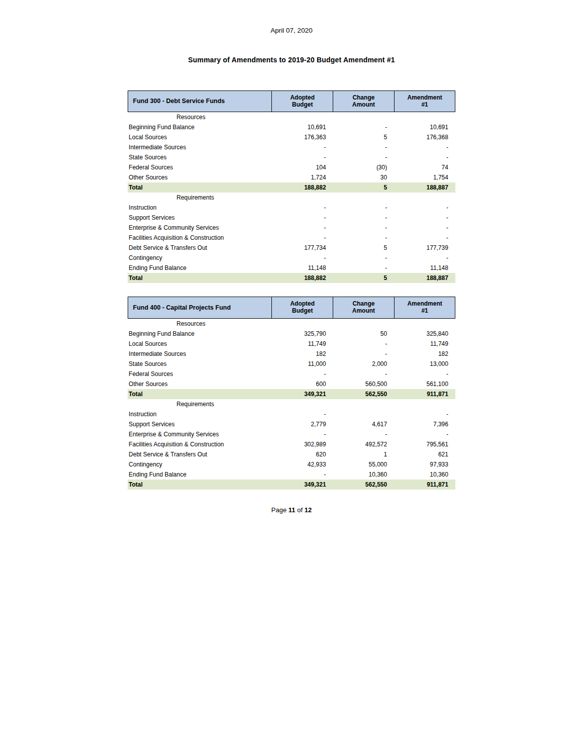April 07, 2020
Summary of Amendments to 2019-20 Budget Amendment #1
| Fund 300 - Debt Service Funds | Adopted Budget | Change Amount | Amendment #1 |
| --- | --- | --- | --- |
| Resources |
| Beginning Fund Balance | 10,691 | - | 10,691 |
| Local Sources | 176,363 | 5 | 176,368 |
| Intermediate Sources | - | - | - |
| State Sources | - | - | - |
| Federal Sources | 104 | (30) | 74 |
| Other Sources | 1,724 | 30 | 1,754 |
| Total | 188,882 | 5 | 188,887 |
| Requirements |
| Instruction | - | - | - |
| Support Services | - | - | - |
| Enterprise & Community Services | - | - | - |
| Facilities Acquisition & Construction | - | - | - |
| Debt Service & Transfers Out | 177,734 | 5 | 177,739 |
| Contingency | - | - | - |
| Ending Fund Balance | 11,148 | - | 11,148 |
| Total | 188,882 | 5 | 188,887 |
| Fund 400 - Capital Projects Fund | Adopted Budget | Change Amount | Amendment #1 |
| --- | --- | --- | --- |
| Resources |
| Beginning Fund Balance | 325,790 | 50 | 325,840 |
| Local Sources | 11,749 | - | 11,749 |
| Intermediate Sources | 182 | - | 182 |
| State Sources | 11,000 | 2,000 | 13,000 |
| Federal Sources | - | - | - |
| Other Sources | 600 | 560,500 | 561,100 |
| Total | 349,321 | 562,550 | 911,871 |
| Requirements |
| Instruction | - | | - |
| Support Services | 2,779 | 4,617 | 7,396 |
| Enterprise & Community Services | - | - | - |
| Facilities Acquisition & Construction | 302,989 | 492,572 | 795,561 |
| Debt Service & Transfers Out | 620 | 1 | 621 |
| Contingency | 42,933 | 55,000 | 97,933 |
| Ending Fund Balance | - | 10,360 | 10,360 |
| Total | 349,321 | 562,550 | 911,871 |
Page 11 of 12